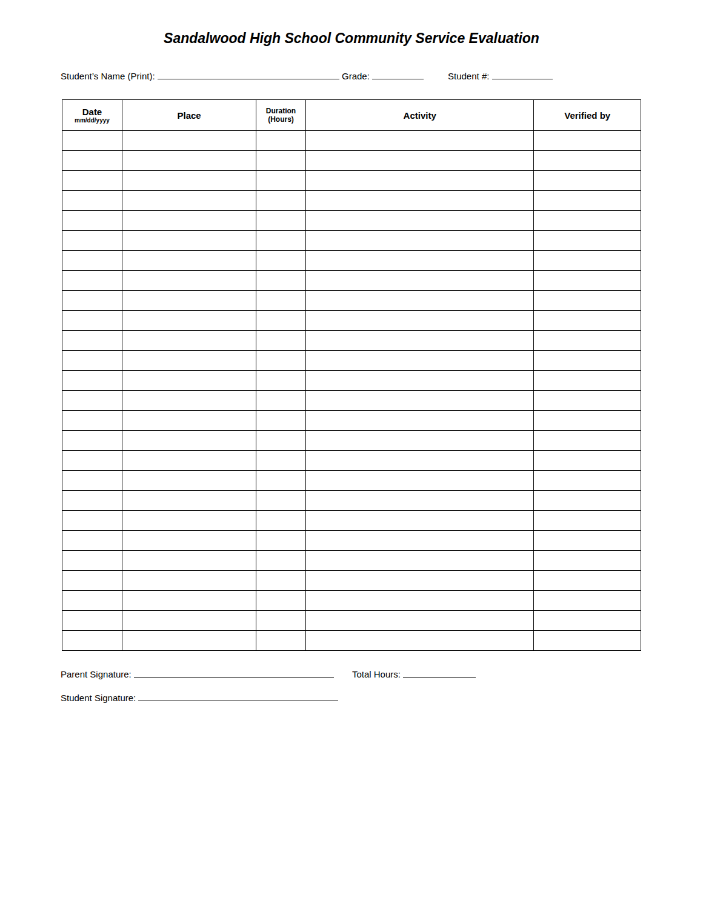Sandalwood High School Community Service Evaluation
Student’s Name (Print): Grade: Student #:
| Date mm/dd/yyyy | Place | Duration (Hours) | Activity | Verified by |
| --- | --- | --- | --- | --- |
Parent Signature: Total Hours:
Student Signature: